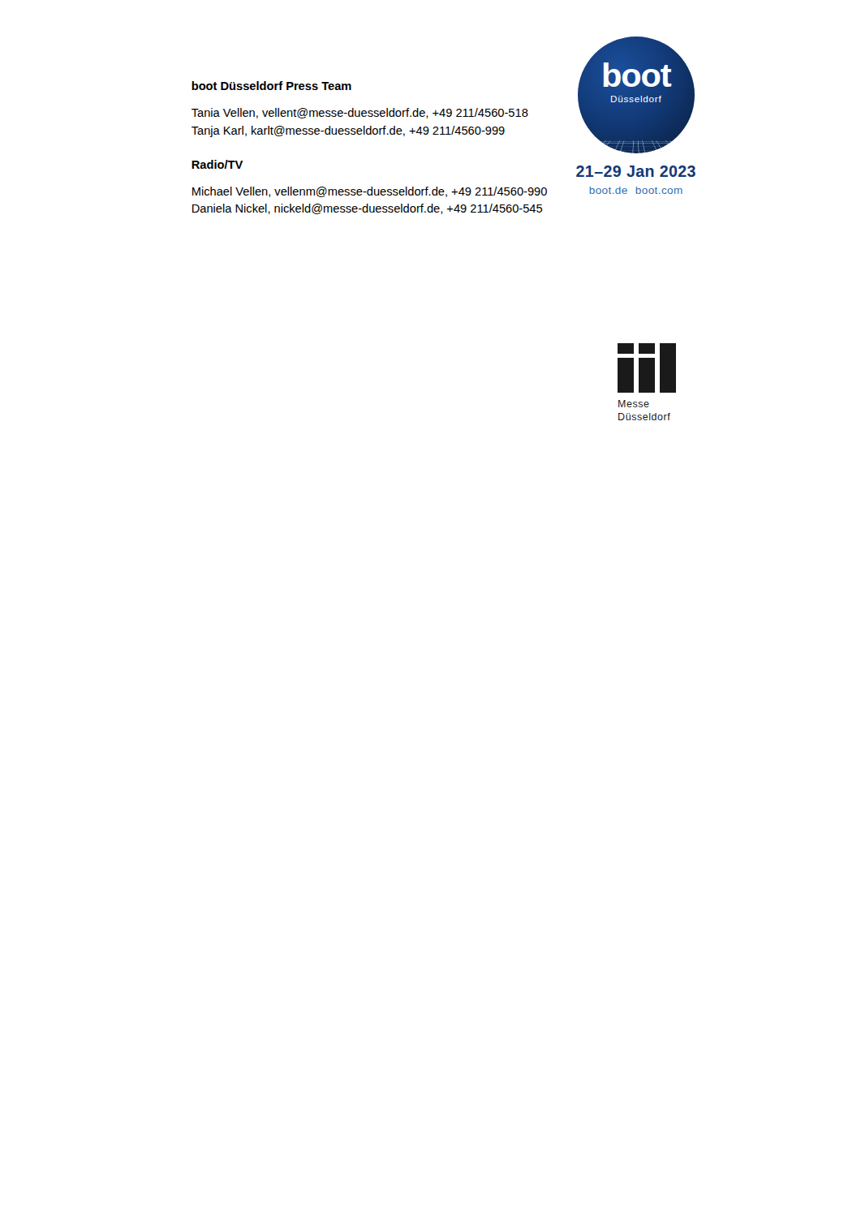boot
Düsseldorf
21–29 Jan 2023
boot.de boot.com
boot Düsseldorf Press Team
Tania Vellen, vellent@messe-duesseldorf.de, +49 211/4560-518
Tanja Karl, karlt@messe-duesseldorf.de, +49 211/4560-999
Radio/TV
Michael Vellen, vellenm@messe-duesseldorf.de, +49 211/4560-990
Daniela Nickel, nickeld@messe-duesseldorf.de, +49 211/4560-545
Messe
Düsseldorf